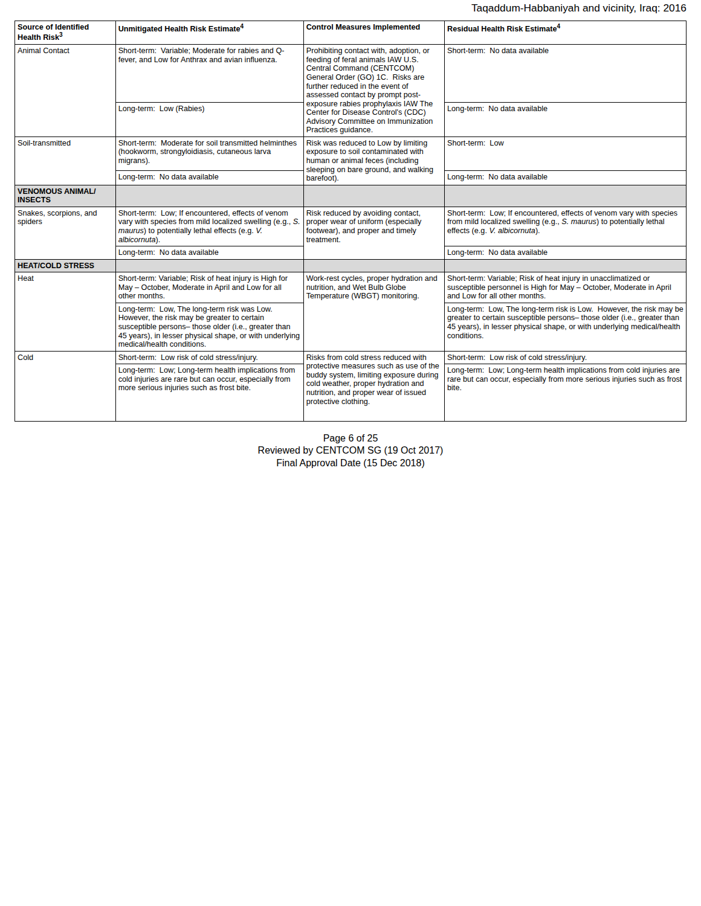Taqaddum-Habbaniyah and vicinity, Iraq: 2016
| Source of Identified Health Risk 3 | Unmitigated Health Risk Estimate 4 | Control Measures Implemented | Residual Health Risk Estimate 4 |
| --- | --- | --- | --- |
| Animal Contact | Short-term: Variable; Moderate for rabies and Q-fever, and Low for Anthrax and avian influenza. | Prohibiting contact with, adoption, or feeding of feral animals IAW U.S. Central Command (CENTCOM) General Order (GO) 1C. Risks are further reduced in the event of assessed contact by prompt post-exposure rabies prophylaxis IAW The Center for Disease Control's (CDC) Advisory Committee on Immunization Practices guidance. | Short-term: No data available |
| Long-term: Low (Rabies) | Long-term: No data available |
| Soil-transmitted | Short-term: Moderate for soil transmitted helminthes (hookworm, strongyloidiasis, cutaneous larva migrans). | Risk was reduced to Low by limiting exposure to soil contaminated with human or animal feces (including sleeping on bare ground, and walking barefoot). | Short-term: Low |
| Long-term: No data available | Long-term: No data available |
| VENOMOUS ANIMAL/ INSECTS | | | |
| Snakes, scorpions, and spiders | Short-term: Low; If encountered, effects of venom vary with species from mild localized swelling (e.g., S. maurus ) to potentially lethal effects (e.g. V. albicornuta ). | Risk reduced by avoiding contact, proper wear of uniform (especially footwear), and proper and timely treatment. | Short-term: Low; If encountered, effects of venom vary with species from mild localized swelling (e.g., S. maurus ) to potentially lethal effects (e.g. V. albicornuta ). |
| Long-term: No data available | Long-term: No data available |
| HEAT/COLD STRESS | | | |
| Heat | Short-term: Variable; Risk of heat injury is High for May – October, Moderate in April and Low for all other months. | Work-rest cycles, proper hydration and nutrition, and Wet Bulb Globe Temperature (WBGT) monitoring. | Short-term: Variable; Risk of heat injury in unacclimatized or susceptible personnel is High for May – October, Moderate in April and Low for all other months. |
| Long-term: Low, The long-term risk was Low. However, the risk may be greater to certain susceptible persons– those older (i.e., greater than 45 years), in lesser physical shape, or with underlying medical/health conditions. | Long-term: Low, The long-term risk is Low. However, the risk may be greater to certain susceptible persons– those older (i.e., greater than 45 years), in lesser physical shape, or with underlying medical/health conditions. |
| Cold | Short-term: Low risk of cold stress/injury. | Risks from cold stress reduced with protective measures such as use of the buddy system, limiting exposure during cold weather, proper hydration and nutrition, and proper wear of issued protective clothing. | Short-term: Low risk of cold stress/injury. |
| Long-term: Low; Long-term health implications from cold injuries are rare but can occur, especially from more serious injuries such as frost bite. | Long-term: Low; Long-term health implications from cold injuries are rare but can occur, especially from more serious injuries such as frost bite. |
Page 6 of 25
Reviewed by CENTCOM SG (19 Oct 2017)
Final Approval Date (15 Dec 2018)